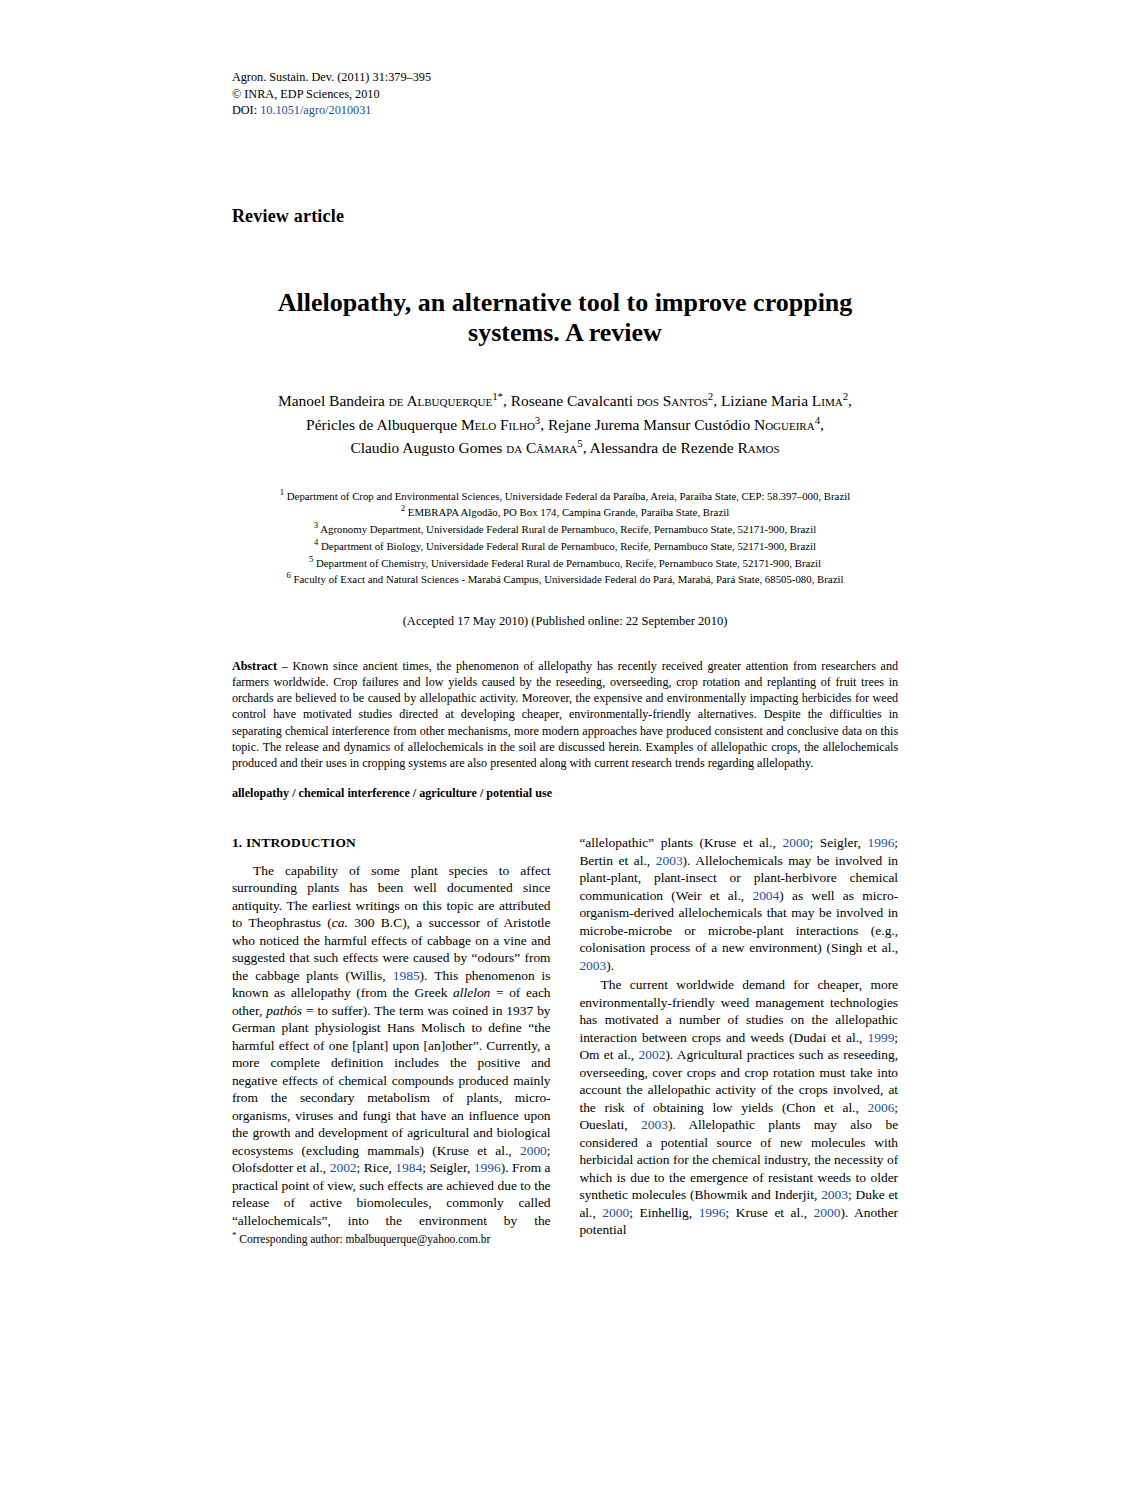Agron. Sustain. Dev. (2011) 31:379–395
© INRA, EDP Sciences, 2010
DOI: 10.1051/agro/2010031
Review article
Allelopathy, an alternative tool to improve cropping systems. A review
Manoel Bandeira de Albuquerque1*, Roseane Cavalcanti dos Santos2, Liziane Maria Lima2,
Péricles de Albuquerque Melo Filho3, Rejane Jurema Mansur Custódio Nogueira4,
Claudio Augusto Gomes da Câmara5, Alessandra de Rezende Ramos
1 Department of Crop and Environmental Sciences, Universidade Federal da Paraíba, Areia, Paraíba State, CEP: 58.397–000, Brazil
2 EMBRAPA Algodão, PO Box 174, Campina Grande, Paraíba State, Brazil
3 Agronomy Department, Universidade Federal Rural de Pernambuco, Recife, Pernambuco State, 52171-900, Brazil
4 Department of Biology, Universidade Federal Rural de Pernambuco, Recife, Pernambuco State, 52171-900, Brazil
5 Department of Chemistry, Universidade Federal Rural de Pernambuco, Recife, Pernambuco State, 52171-900, Brazil
6 Faculty of Exact and Natural Sciences - Marabá Campus, Universidade Federal do Pará, Marabá, Pará State, 68505-080, Brazil
(Accepted 17 May 2010) (Published online: 22 September 2010)
Abstract – Known since ancient times, the phenomenon of allelopathy has recently received greater attention from researchers and farmers worldwide. Crop failures and low yields caused by the reseeding, overseeding, crop rotation and replanting of fruit trees in orchards are believed to be caused by allelopathic activity. Moreover, the expensive and environmentally impacting herbicides for weed control have motivated studies directed at developing cheaper, environmentally-friendly alternatives. Despite the difficulties in separating chemical interference from other mechanisms, more modern approaches have produced consistent and conclusive data on this topic. The release and dynamics of allelochemicals in the soil are discussed herein. Examples of allelopathic crops, the allelochemicals produced and their uses in cropping systems are also presented along with current research trends regarding allelopathy.
allelopathy / chemical interference / agriculture / potential use
1. Introduction
The capability of some plant species to affect surrounding plants has been well documented since antiquity. The earliest writings on this topic are attributed to Theophrastus (ca. 300 B.C), a successor of Aristotle who noticed the harmful effects of cabbage on a vine and suggested that such effects were caused by “odours” from the cabbage plants (Willis, 1985). This phenomenon is known as allelopathy (from the Greek allelon = of each other, pathós = to suffer). The term was coined in 1937 by German plant physiologist Hans Molisch to define “the harmful effect of one [plant] upon [an]other”. Currently, a more complete definition includes the positive and negative effects of chemical compounds produced mainly from the secondary metabolism of plants, micro-organisms, viruses and fungi that have an influence upon the growth and development of agricultural and biological ecosystems (excluding mammals) (Kruse et al., 2000; Olofsdotter et al., 2002; Rice, 1984; Seigler, 1996). From a practical point of view, such effects are achieved due to the release of active biomolecules, commonly called “allelochemicals”, into the environment by the “allelopathic” plants (Kruse et al., 2000; Seigler, 1996; Bertin et al., 2003). Allelochemicals may be involved in plant-plant, plant-insect or plant-herbivore chemical communication (Weir et al., 2004) as well as micro-organism-derived allelochemicals that may be involved in microbe-microbe or microbe-plant interactions (e.g., colonisation process of a new environment) (Singh et al., 2003).
The current worldwide demand for cheaper, more environmentally-friendly weed management technologies has motivated a number of studies on the allelopathic interaction between crops and weeds (Dudai et al., 1999; Om et al., 2002). Agricultural practices such as reseeding, overseeding, cover crops and crop rotation must take into account the allelopathic activity of the crops involved, at the risk of obtaining low yields (Chon et al., 2006; Oueslati, 2003). Allelopathic plants may also be considered a potential source of new molecules with herbicidal action for the chemical industry, the necessity of which is due to the emergence of resistant weeds to older synthetic molecules (Bhowmik and Inderjit, 2003; Duke et al., 2000; Einhellig, 1996; Kruse et al., 2000). Another potential
* Corresponding author: mbalbuquerque@yahoo.com.br